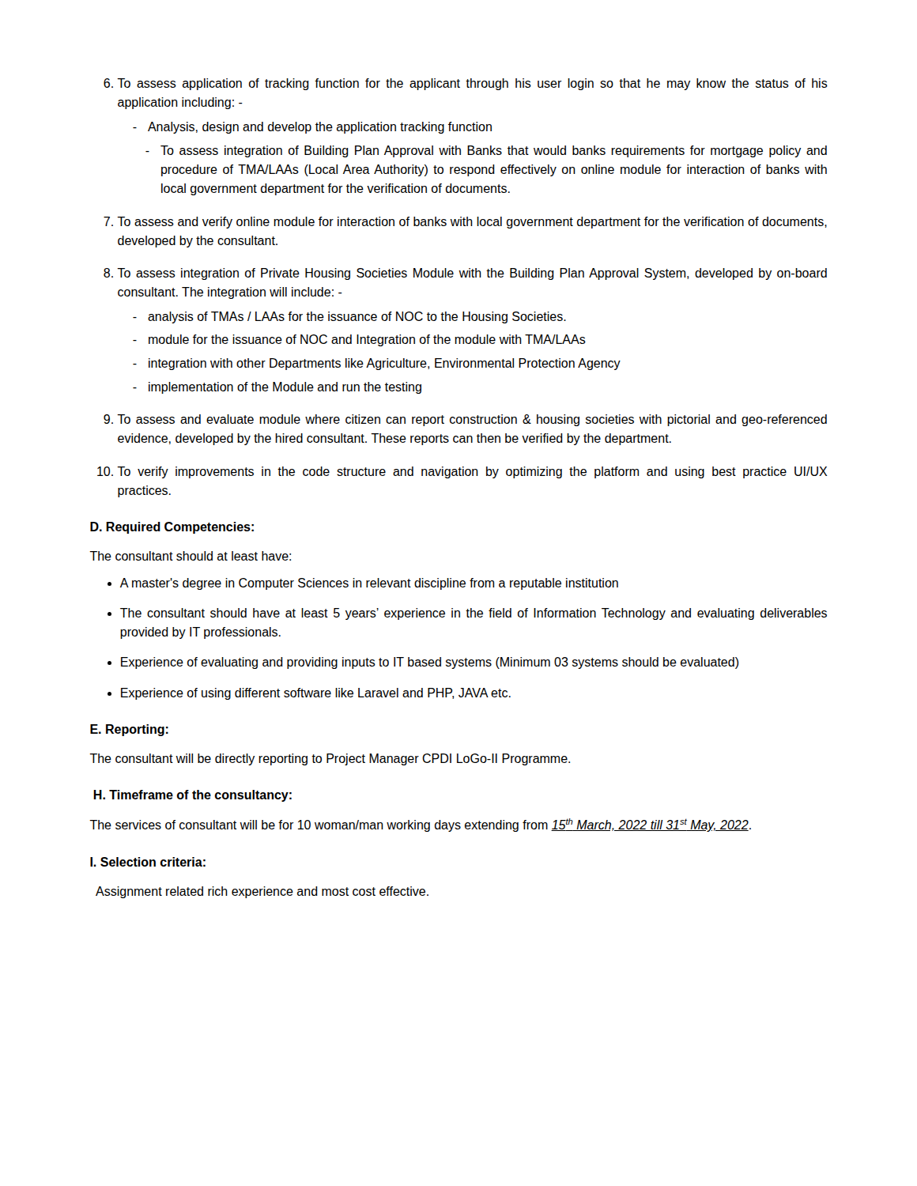To assess application of tracking function for the applicant through his user login so that he may know the status of his application including: -
Analysis, design and develop the application tracking function
To assess integration of Building Plan Approval with Banks that would banks requirements for mortgage policy and procedure of TMA/LAAs (Local Area Authority) to respond effectively on online module for interaction of banks with local government department for the verification of documents.
To assess and verify online module for interaction of banks with local government department for the verification of documents, developed by the consultant.
To assess integration of Private Housing Societies Module with the Building Plan Approval System, developed by on-board consultant. The integration will include: -
analysis of TMAs / LAAs for the issuance of NOC to the Housing Societies.
module for the issuance of NOC and Integration of the module with TMA/LAAs
integration with other Departments like Agriculture, Environmental Protection Agency
implementation of the Module and run the testing
To assess and evaluate module where citizen can report construction & housing societies with pictorial and geo-referenced evidence, developed by the hired consultant. These reports can then be verified by the department.
To verify improvements in the code structure and navigation by optimizing the platform and using best practice UI/UX practices.
D. Required Competencies:
The consultant should at least have:
A master's degree in Computer Sciences in relevant discipline from a reputable institution
The consultant should have at least 5 years’ experience in the field of Information Technology and evaluating deliverables provided by IT professionals.
Experience of evaluating and providing inputs to IT based systems (Minimum 03 systems should be evaluated)
Experience of using different software like Laravel and PHP, JAVA etc.
E. Reporting:
The consultant will be directly reporting to Project Manager CPDI LoGo-II Programme.
H. Timeframe of the consultancy:
The services of consultant will be for 10 woman/man working days extending from 15th March, 2022 till 31st May, 2022.
I. Selection criteria:
Assignment related rich experience and most cost effective.